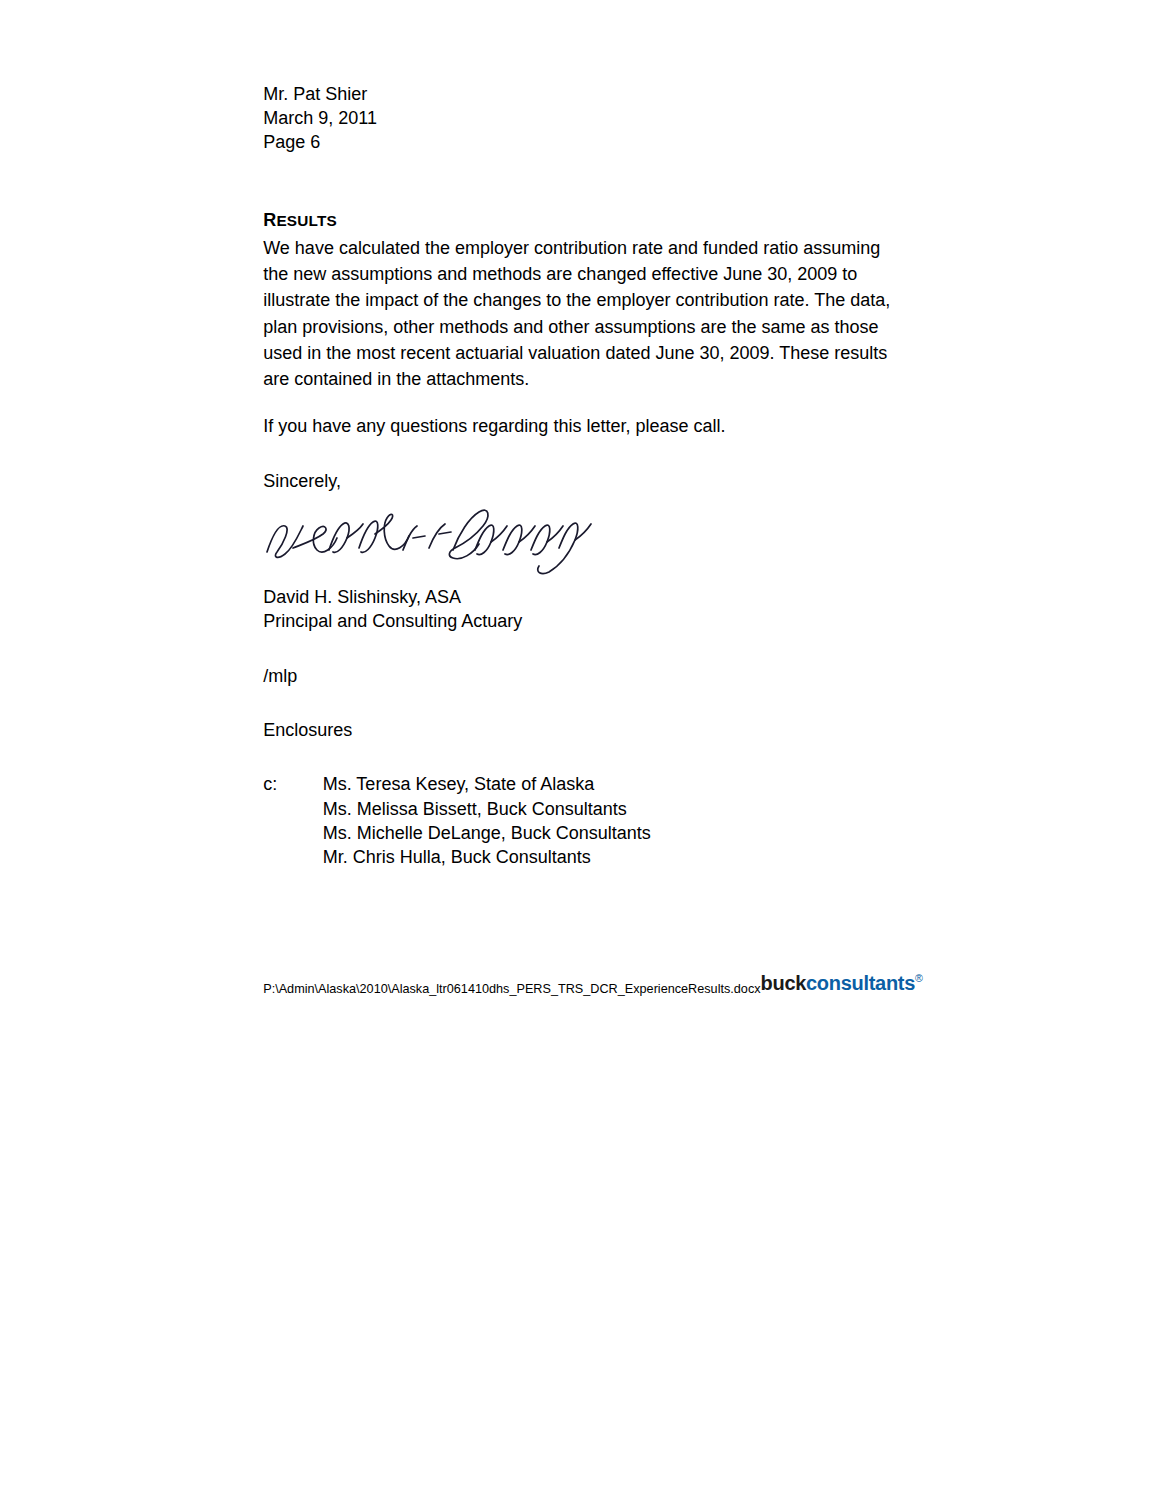Mr. Pat Shier
March 9, 2011
Page 6
RESULTS
We have calculated the employer contribution rate and funded ratio assuming the new assumptions and methods are changed effective June 30, 2009 to illustrate the impact of the changes to the employer contribution rate. The data, plan provisions, other methods and other assumptions are the same as those used in the most recent actuarial valuation dated June 30, 2009. These results are contained in the attachments.
If you have any questions regarding this letter, please call.
Sincerely,
David H. Slishinsky, ASA
Principal and Consulting Actuary
/mlp
Enclosures
| c: | Ms. Teresa Kesey, State of Alaska |
| | Ms. Melissa Bissett, Buck Consultants |
| | Ms. Michelle DeLange, Buck Consultants |
| | Mr. Chris Hulla, Buck Consultants |
P:\Admin\Alaska\2010\Alaska_ltr061410dhs_PERS_TRS_DCR_ExperienceResults.docx
buck consultants®